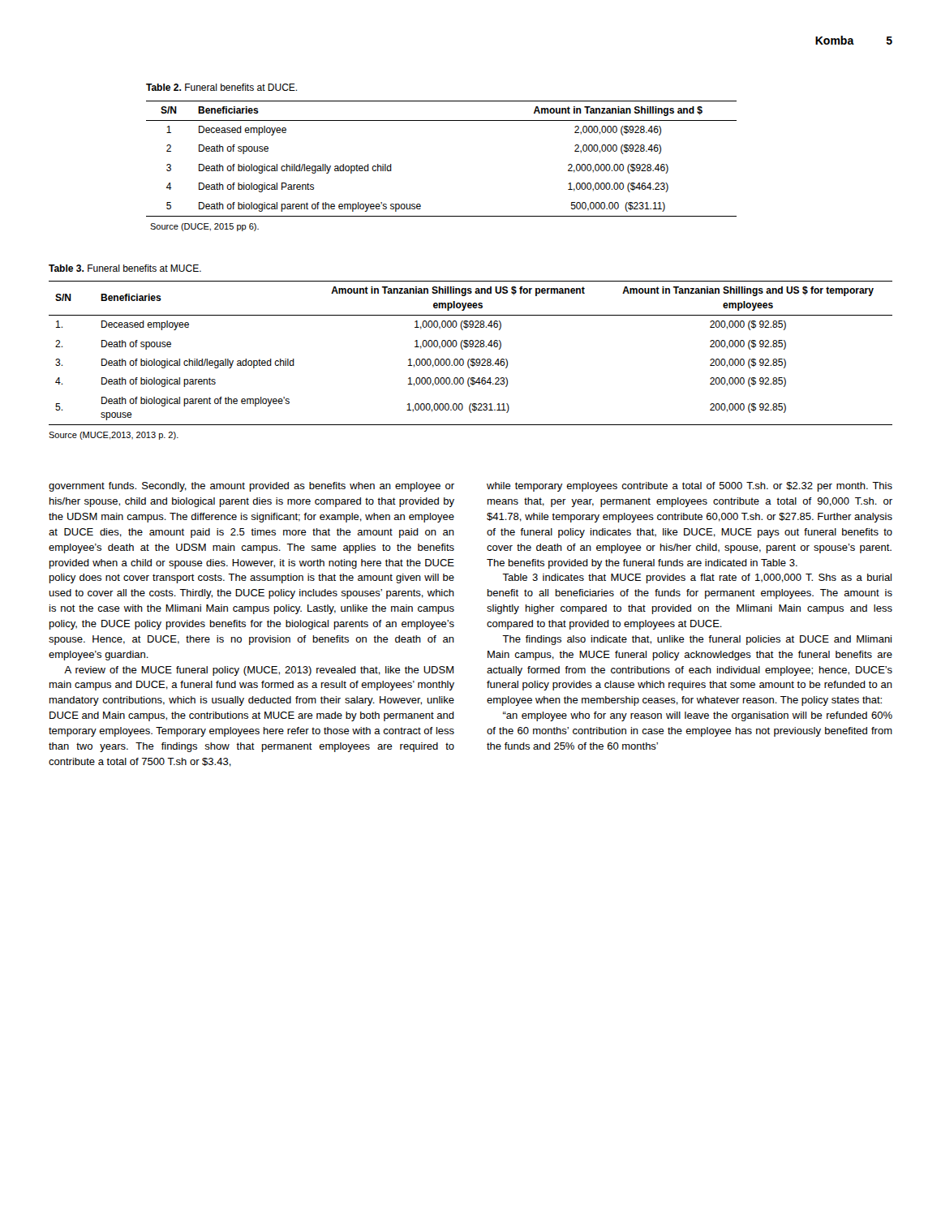Komba5
Table 2. Funeral benefits at DUCE.
| S/N | Beneficiaries | Amount in Tanzanian Shillings and $ |
| --- | --- | --- |
| 1 | Deceased employee | 2,000,000 ($928.46) |
| 2 | Death of spouse | 2,000,000 ($928.46) |
| 3 | Death of biological child/legally adopted child | 2,000,000.00 ($928.46) |
| 4 | Death of biological Parents | 1,000,000.00 ($464.23) |
| 5 | Death of biological parent of the employee’s spouse | 500,000.00 ($231.11) |
Source (DUCE, 2015 pp 6).
Table 3. Funeral benefits at MUCE.
| S/N | Beneficiaries | Amount in Tanzanian Shillings and US $ for permanent employees | Amount in Tanzanian Shillings and US $ for temporary employees |
| --- | --- | --- | --- |
| 1. | Deceased employee | 1,000,000 ($928.46) | 200,000 ($ 92.85) |
| 2. | Death of spouse | 1,000,000 ($928.46) | 200,000 ($ 92.85) |
| 3. | Death of biological child/legally adopted child | 1,000,000.00 ($928.46) | 200,000 ($ 92.85) |
| 4. | Death of biological parents | 1,000,000.00 ($464.23) | 200,000 ($ 92.85) |
| 5. | Death of biological parent of the employee’s spouse | 1,000,000.00 ($231.11) | 200,000 ($ 92.85) |
Source (MUCE,2013, 2013 p. 2).
government funds. Secondly, the amount provided as benefits when an employee or his/her spouse, child and biological parent dies is more compared to that provided by the UDSM main campus. The difference is significant; for example, when an employee at DUCE dies, the amount paid is 2.5 times more that the amount paid on an employee’s death at the UDSM main campus. The same applies to the benefits provided when a child or spouse dies. However, it is worth noting here that the DUCE policy does not cover transport costs. The assumption is that the amount given will be used to cover all the costs. Thirdly, the DUCE policy includes spouses’ parents, which is not the case with the Mlimani Main campus policy. Lastly, unlike the main campus policy, the DUCE policy provides benefits for the biological parents of an employee’s spouse. Hence, at DUCE, there is no provision of benefits on the death of an employee’s guardian.
A review of the MUCE funeral policy (MUCE, 2013) revealed that, like the UDSM main campus and DUCE, a funeral fund was formed as a result of employees’ monthly mandatory contributions, which is usually deducted from their salary. However, unlike DUCE and Main campus, the contributions at MUCE are made by both permanent and temporary employees. Temporary employees here refer to those with a contract of less than two years. The findings show that permanent employees are required to contribute a total of 7500 T.sh or $3.43,
while temporary employees contribute a total of 5000 T.sh. or $2.32 per month. This means that, per year, permanent employees contribute a total of 90,000 T.sh. or $41.78, while temporary employees contribute 60,000 T.sh. or $27.85. Further analysis of the funeral policy indicates that, like DUCE, MUCE pays out funeral benefits to cover the death of an employee or his/her child, spouse, parent or spouse’s parent. The benefits provided by the funeral funds are indicated in Table 3.
Table 3 indicates that MUCE provides a flat rate of 1,000,000 T. Shs as a burial benefit to all beneficiaries of the funds for permanent employees. The amount is slightly higher compared to that provided on the Mlimani Main campus and less compared to that provided to employees at DUCE.
The findings also indicate that, unlike the funeral policies at DUCE and Mlimani Main campus, the MUCE funeral policy acknowledges that the funeral benefits are actually formed from the contributions of each individual employee; hence, DUCE’s funeral policy provides a clause which requires that some amount to be refunded to an employee when the membership ceases, for whatever reason. The policy states that:
“an employee who for any reason will leave the organisation will be refunded 60% of the 60 months’ contribution in case the employee has not previously benefited from the funds and 25% of the 60 months’